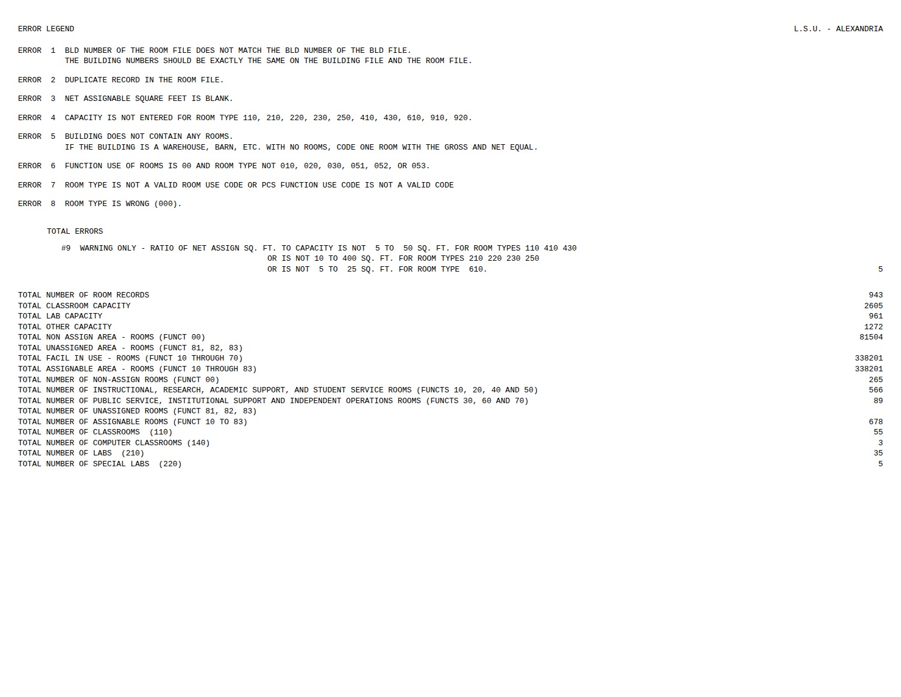ERROR LEGEND
L.S.U. - ALEXANDRIA
ERROR 1
BLD NUMBER OF THE ROOM FILE DOES NOT MATCH THE BLD NUMBER OF THE BLD FILE.
THE BUILDING NUMBERS SHOULD BE EXACTLY THE SAME ON THE BUILDING FILE AND THE ROOM FILE.
ERROR 2
DUPLICATE RECORD IN THE ROOM FILE.
ERROR 3
NET ASSIGNABLE SQUARE FEET IS BLANK.
ERROR 4
CAPACITY IS NOT ENTERED FOR ROOM TYPE 110, 210, 220, 230, 250, 410, 430, 610, 910, 920.
ERROR 5
BUILDING DOES NOT CONTAIN ANY ROOMS.
IF THE BUILDING IS A WAREHOUSE, BARN, ETC. WITH NO ROOMS, CODE ONE ROOM WITH THE GROSS AND NET EQUAL.
ERROR 6
FUNCTION USE OF ROOMS IS 00 AND ROOM TYPE NOT 010, 020, 030, 051, 052, OR 053.
ERROR 7
ROOM TYPE IS NOT A VALID ROOM USE CODE OR PCS FUNCTION USE CODE IS NOT A VALID CODE
ERROR 8
ROOM TYPE IS WRONG (000).
TOTAL ERRORS
#9 WARNING ONLY - RATIO OF NET ASSIGN SQ. FT. TO CAPACITY IS NOT 5 TO 50 SQ. FT. FOR ROOM TYPES 110 410 430
OR IS NOT 10 TO 400 SQ. FT. FOR ROOM TYPES 210 220 230 250
OR IS NOT 5 TO 25 SQ. FT. FOR ROOM TYPE 610. 5
| TOTAL NUMBER OF ROOM RECORDS | 943 |
| TOTAL CLASSROOM CAPACITY | 2605 |
| TOTAL LAB CAPACITY | 961 |
| TOTAL OTHER CAPACITY | 1272 |
| TOTAL NON ASSIGN AREA - ROOMS (FUNCT 00) | 81504 |
| TOTAL UNASSIGNED AREA - ROOMS (FUNCT 81, 82, 83) | |
| TOTAL FACIL IN USE - ROOMS (FUNCT 10 THROUGH 70) | 338201 |
| TOTAL ASSIGNABLE AREA - ROOMS (FUNCT 10 THROUGH 83) | 338201 |
| TOTAL NUMBER OF NON-ASSIGN ROOMS (FUNCT 00) | 265 |
| TOTAL NUMBER OF INSTRUCTIONAL, RESEARCH, ACADEMIC SUPPORT, AND STUDENT SERVICE ROOMS (FUNCTS 10, 20, 40 AND 50) | 566 |
| TOTAL NUMBER OF PUBLIC SERVICE, INSTITUTIONAL SUPPORT AND INDEPENDENT OPERATIONS ROOMS (FUNCTS 30, 60 AND 70) | 89 |
| TOTAL NUMBER OF UNASSIGNED ROOMS (FUNCT 81, 82, 83) | |
| TOTAL NUMBER OF ASSIGNABLE ROOMS (FUNCT 10 TO 83) | 678 |
| TOTAL NUMBER OF CLASSROOMS (110) | 55 |
| TOTAL NUMBER OF COMPUTER CLASSROOMS (140) | 3 |
| TOTAL NUMBER OF LABS (210) | 35 |
| TOTAL NUMBER OF SPECIAL LABS (220) | 5 |